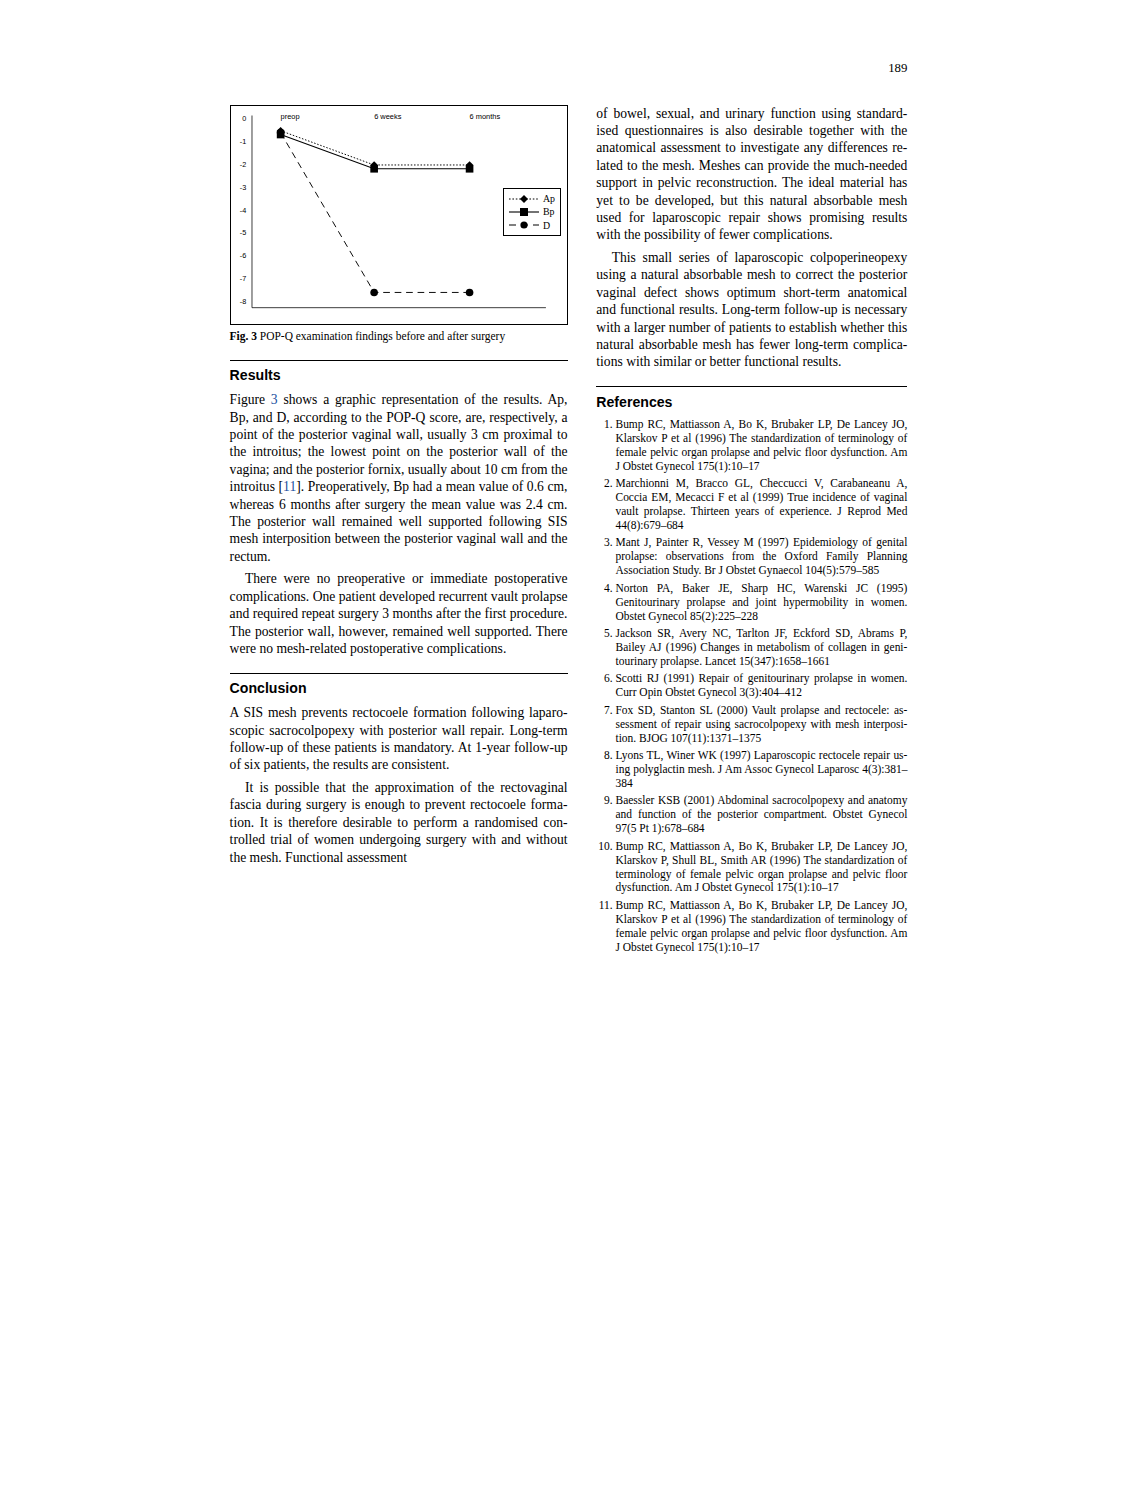189
0 -1 -2 -3 -4 -5 -6 -7 -8 preop 6 weeks 6 months
Ap
Bp
D
Fig. 3 POP-Q examination findings before and after surgery
Results
Figure 3 shows a graphic representation of the results. Ap, Bp, and D, according to the POP-Q score, are, respectively, a point of the posterior vaginal wall, usually 3 cm proximal to the introitus; the lowest point on the posterior wall of the vagina; and the posterior fornix, usually about 10 cm from the introitus [11]. Preoperatively, Bp had a mean value of 0.6 cm, whereas 6 months after surgery the mean value was 2.4 cm. The posterior wall remained well supported following SIS mesh interposition between the posterior vaginal wall and the rectum.
There were no preoperative or immediate postoperative complications. One patient developed recurrent vault prolapse and required repeat surgery 3 months after the first procedure. The posterior wall, however, remained well supported. There were no mesh-related postoperative complications.
Conclusion
A SIS mesh prevents rectocoele formation following laparoscopic sacrocolpopexy with posterior wall repair. Long-term follow-up of these patients is mandatory. At 1-year follow-up of six patients, the results are consistent.
It is possible that the approximation of the rectovaginal fascia during surgery is enough to prevent rectocoele formation. It is therefore desirable to perform a randomised controlled trial of women undergoing surgery with and without the mesh. Functional assessment
of bowel, sexual, and urinary function using standardised questionnaires is also desirable together with the anatomical assessment to investigate any differences related to the mesh. Meshes can provide the much-needed support in pelvic reconstruction. The ideal material has yet to be developed, but this natural absorbable mesh used for laparoscopic repair shows promising results with the possibility of fewer complications.
This small series of laparoscopic colpoperineopexy using a natural absorbable mesh to correct the posterior vaginal defect shows optimum short-term anatomical and functional results. Long-term follow-up is necessary with a larger number of patients to establish whether this natural absorbable mesh has fewer long-term complications with similar or better functional results.
References
1 Bump RC, Mattiasson A, Bo K, Brubaker LP, De Lancey JO, Klarskov P et al (1996) The standardization of terminology of female pelvic organ prolapse and pelvic floor dysfunction. Am J Obstet Gynecol 175(1):10–17
2 Marchionni M, Bracco GL, Checcucci V, Carabaneanu A, Coccia EM, Mecacci F et al (1999) True incidence of vaginal vault prolapse. Thirteen years of experience. J Reprod Med 44(8):679–684
3 Mant J, Painter R, Vessey M (1997) Epidemiology of genital prolapse: observations from the Oxford Family Planning Association Study. Br J Obstet Gynaecol 104(5):579–585
4 Norton PA, Baker JE, Sharp HC, Warenski JC (1995) Genitourinary prolapse and joint hypermobility in women. Obstet Gynecol 85(2):225–228
5 Jackson SR, Avery NC, Tarlton JF, Eckford SD, Abrams P, Bailey AJ (1996) Changes in metabolism of collagen in genitourinary prolapse. Lancet 15(347):1658–1661
6 Scotti RJ (1991) Repair of genitourinary prolapse in women. Curr Opin Obstet Gynecol 3(3):404–412
7 Fox SD, Stanton SL (2000) Vault prolapse and rectocele: assessment of repair using sacrocolpopexy with mesh interposition. BJOG 107(11):1371–1375
8 Lyons TL, Winer WK (1997) Laparoscopic rectocele repair using polyglactin mesh. J Am Assoc Gynecol Laparosc 4(3):381–384
9 Baessler KSB (2001) Abdominal sacrocolpopexy and anatomy and function of the posterior compartment. Obstet Gynecol 97(5 Pt 1):678–684
10 Bump RC, Mattiasson A, Bo K, Brubaker LP, De Lancey JO, Klarskov P, Shull BL, Smith AR (1996) The standardization of terminology of female pelvic organ prolapse and pelvic floor dysfunction. Am J Obstet Gynecol 175(1):10–17
11 Bump RC, Mattiasson A, Bo K, Brubaker LP, De Lancey JO, Klarskov P et al (1996) The standardization of terminology of female pelvic organ prolapse and pelvic floor dysfunction. Am J Obstet Gynecol 175(1):10–17